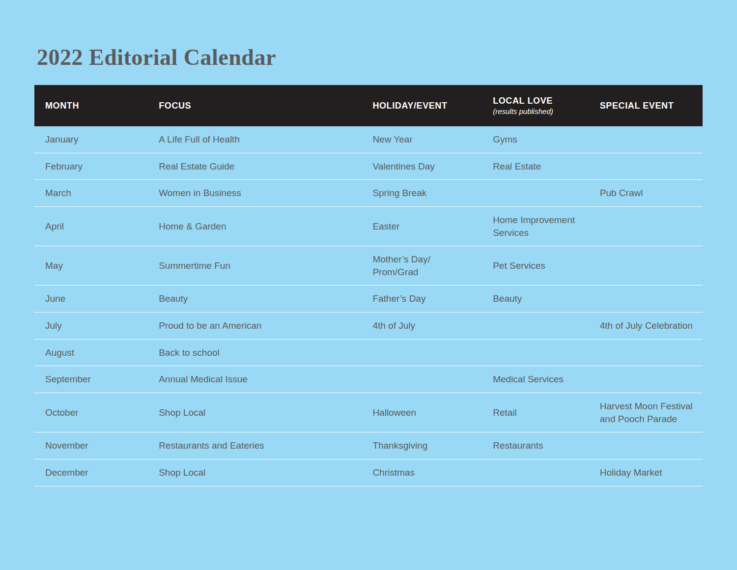2022 Editorial Calendar
| Month | Focus | Holiday/Event | Local Love (results published) | Special Event |
| --- | --- | --- | --- | --- |
| January | A Life Full of Health | New Year | Gyms | |
| February | Real Estate Guide | Valentines Day | Real Estate | |
| March | Women in Business | Spring Break | | Pub Crawl |
| April | Home & Garden | Easter | Home Improvement Services | |
| May | Summertime Fun | Mother’s Day/ Prom/Grad | Pet Services | |
| June | Beauty | Father’s Day | Beauty | |
| July | Proud to be an American | 4th of July | | 4th of July Celebration |
| August | Back to school | | | |
| September | Annual Medical Issue | | Medical Services | |
| October | Shop Local | Halloween | Retail | Harvest Moon Festival and Pooch Parade |
| November | Restaurants and Eateries | Thanksgiving | Restaurants | |
| December | Shop Local | Christmas | | Holiday Market |